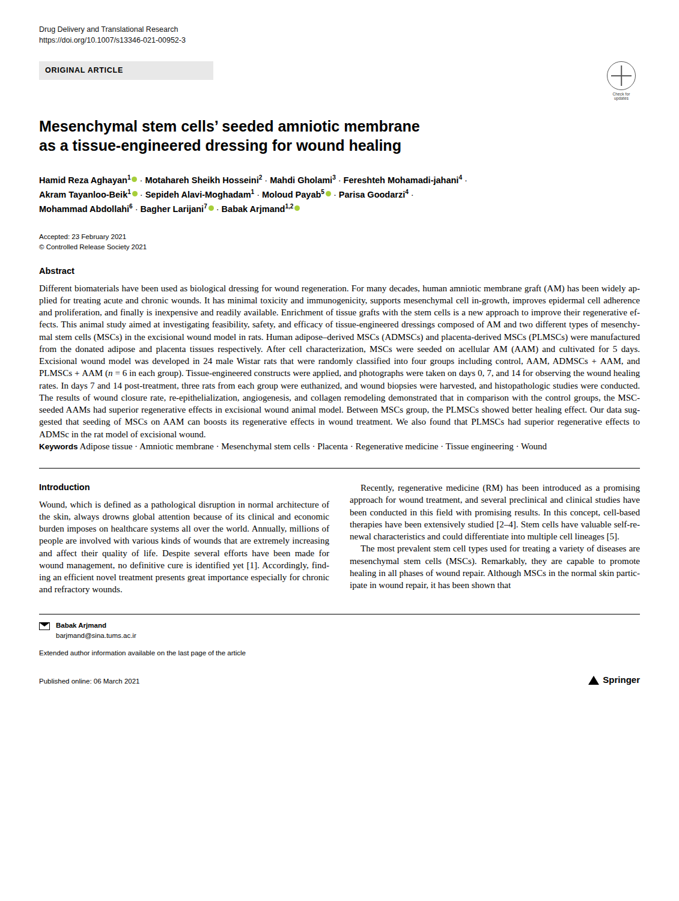Drug Delivery and Translational Research https://doi.org/10.1007/s13346-021-00952-3
ORIGINAL ARTICLE
Check for
updates
Mesenchymal stem cells’ seeded amniotic membrane
as a tissue-engineered dressing for wound healing
Hamid Reza Aghayan1 · Motahareh Sheikh Hosseini2 · Mahdi Gholami3 · Fereshteh Mohamadi-jahani4 ·
Akram Tayanloo-Beik1 · Sepideh Alavi-Moghadam1 · Moloud Payab5 · Parisa Goodarzi4 ·
Mohammad Abdollahi6 · Bagher Larijani7 · Babak Arjmand1,2
Accepted: 23 February 2021
© Controlled Release Society 2021
Abstract
Different biomaterials have been used as biological dressing for wound regeneration. For many decades, human amniotic membrane graft (AM) has been widely applied for treating acute and chronic wounds. It has minimal toxicity and immunogenicity, supports mesenchymal cell in-growth, improves epidermal cell adherence and proliferation, and finally is inexpensive and readily available. Enrichment of tissue grafts with the stem cells is a new approach to improve their regenerative effects. This animal study aimed at investigating feasibility, safety, and efficacy of tissue-engineered dressings composed of AM and two different types of mesenchymal stem cells (MSCs) in the excisional wound model in rats. Human adipose–derived MSCs (ADMSCs) and placenta-derived MSCs (PLMSCs) were manufactured from the donated adipose and placenta tissues respectively. After cell characterization, MSCs were seeded on acellular AM (AAM) and cultivated for 5 days. Excisional wound model was developed in 24 male Wistar rats that were randomly classified into four groups including control, AAM, ADMSCs + AAM, and PLMSCs + AAM (n = 6 in each group). Tissue-engineered constructs were applied, and photographs were taken on days 0, 7, and 14 for observing the wound healing rates. In days 7 and 14 post-treatment, three rats from each group were euthanized, and wound biopsies were harvested, and histopathologic studies were conducted. The results of wound closure rate, re-epithelialization, angiogenesis, and collagen remodeling demonstrated that in comparison with the control groups, the MSC-seeded AAMs had superior regenerative effects in excisional wound animal model. Between MSCs group, the PLMSCs showed better healing effect. Our data suggested that seeding of MSCs on AAM can boosts its regenerative effects in wound treatment. We also found that PLMSCs had superior regenerative effects to ADMSc in the rat model of excisional wound.
Keywords Adipose tissue · Amniotic membrane · Mesenchymal stem cells · Placenta · Regenerative medicine · Tissue engineering · Wound
Introduction
Wound, which is defined as a pathological disruption in normal architecture of the skin, always drowns global attention because of its clinical and economic burden imposes on healthcare systems all over the world. Annually, millions of people are involved with various kinds of wounds that are extremely increasing and affect their quality of life. Despite several efforts have been made for wound management, no definitive cure is identified yet [1]. Accordingly, finding an efficient novel treatment presents great importance especially for chronic and refractory wounds.
Recently, regenerative medicine (RM) has been introduced as a promising approach for wound treatment, and several preclinical and clinical studies have been conducted in this field with promising results. In this concept, cell-based therapies have been extensively studied [2–4]. Stem cells have valuable self-renewal characteristics and could differentiate into multiple cell lineages [5].
The most prevalent stem cell types used for treating a variety of diseases are mesenchymal stem cells (MSCs). Remarkably, they are capable to promote healing in all phases of wound repair. Although MSCs in the normal skin participate in wound repair, it has been shown that
Babak Arjmand
barjmand@sina.tums.ac.ir
Extended author information available on the last page of the article
Published online: 06 March 2021
Springer